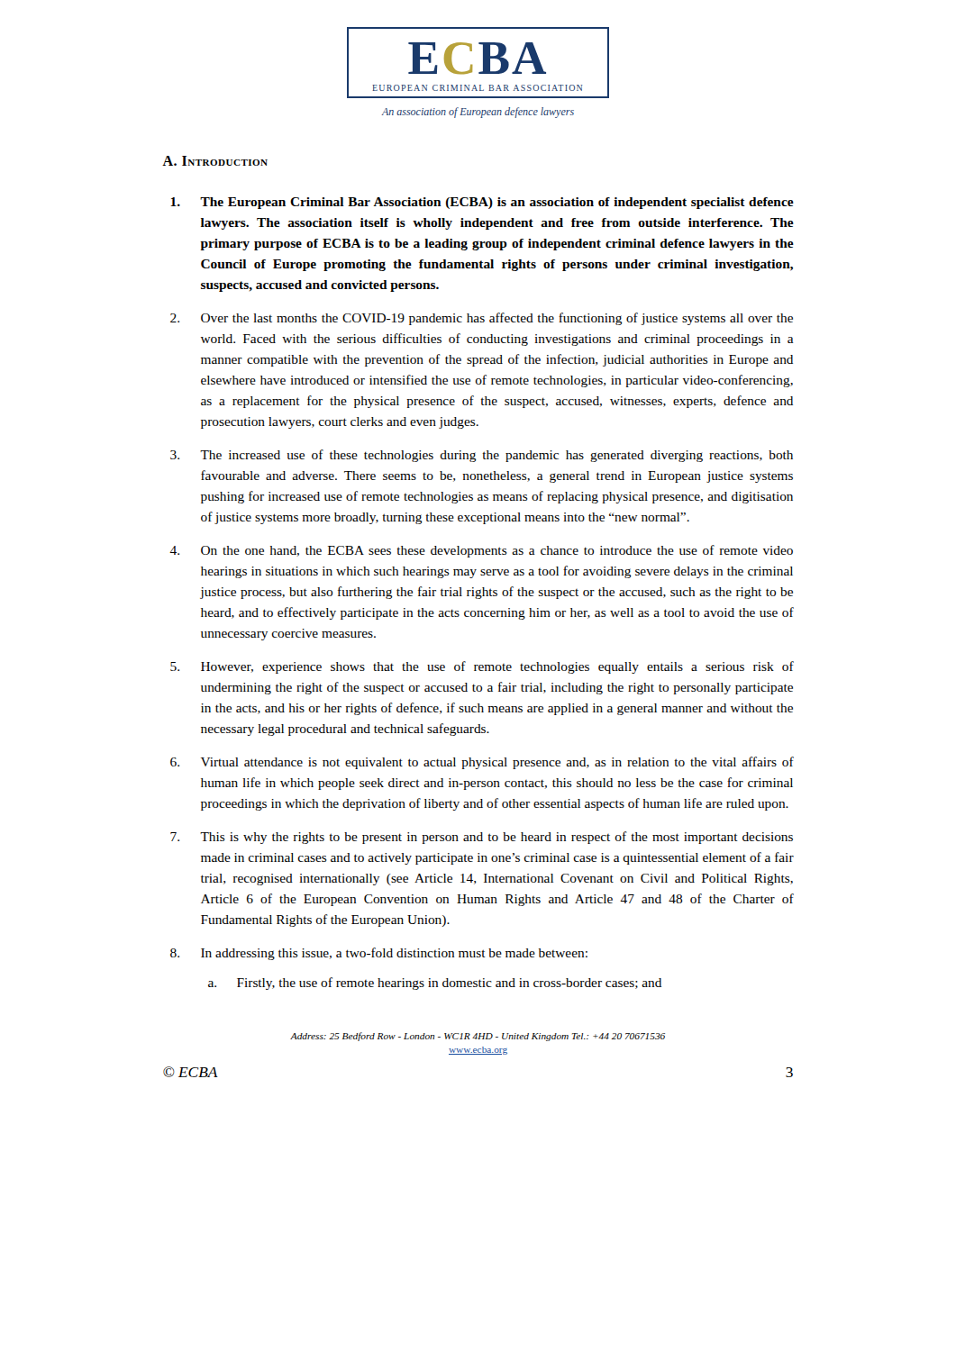ECBA
European Criminal Bar Association
An association of European defence lawyers
A. Introduction
The European Criminal Bar Association (ECBA) is an association of independent specialist defence lawyers. The association itself is wholly independent and free from outside interference. The primary purpose of ECBA is to be a leading group of independent criminal defence lawyers in the Council of Europe promoting the fundamental rights of persons under criminal investigation, suspects, accused and convicted persons.
Over the last months the COVID-19 pandemic has affected the functioning of justice systems all over the world. Faced with the serious difficulties of conducting investigations and criminal proceedings in a manner compatible with the prevention of the spread of the infection, judicial authorities in Europe and elsewhere have introduced or intensified the use of remote technologies, in particular video-conferencing, as a replacement for the physical presence of the suspect, accused, witnesses, experts, defence and prosecution lawyers, court clerks and even judges.
The increased use of these technologies during the pandemic has generated diverging reactions, both favourable and adverse. There seems to be, nonetheless, a general trend in European justice systems pushing for increased use of remote technologies as means of replacing physical presence, and digitisation of justice systems more broadly, turning these exceptional means into the “new normal”.
On the one hand, the ECBA sees these developments as a chance to introduce the use of remote video hearings in situations in which such hearings may serve as a tool for avoiding severe delays in the criminal justice process, but also furthering the fair trial rights of the suspect or the accused, such as the right to be heard, and to effectively participate in the acts concerning him or her, as well as a tool to avoid the use of unnecessary coercive measures.
However, experience shows that the use of remote technologies equally entails a serious risk of undermining the right of the suspect or accused to a fair trial, including the right to personally participate in the acts, and his or her rights of defence, if such means are applied in a general manner and without the necessary legal procedural and technical safeguards.
Virtual attendance is not equivalent to actual physical presence and, as in relation to the vital affairs of human life in which people seek direct and in-person contact, this should no less be the case for criminal proceedings in which the deprivation of liberty and of other essential aspects of human life are ruled upon.
This is why the rights to be present in person and to be heard in respect of the most important decisions made in criminal cases and to actively participate in one’s criminal case is a quintessential element of a fair trial, recognised internationally (see Article 14, International Covenant on Civil and Political Rights, Article 6 of the European Convention on Human Rights and Article 47 and 48 of the Charter of Fundamental Rights of the European Union).
In addressing this issue, a two-fold distinction must be made between:
Firstly, the use of remote hearings in domestic and in cross-border cases; and
Address: 25 Bedford Row - London - WC1R 4HD - United Kingdom Tel.: +44 20 70671536
www.ecba.org
© ECBA 3